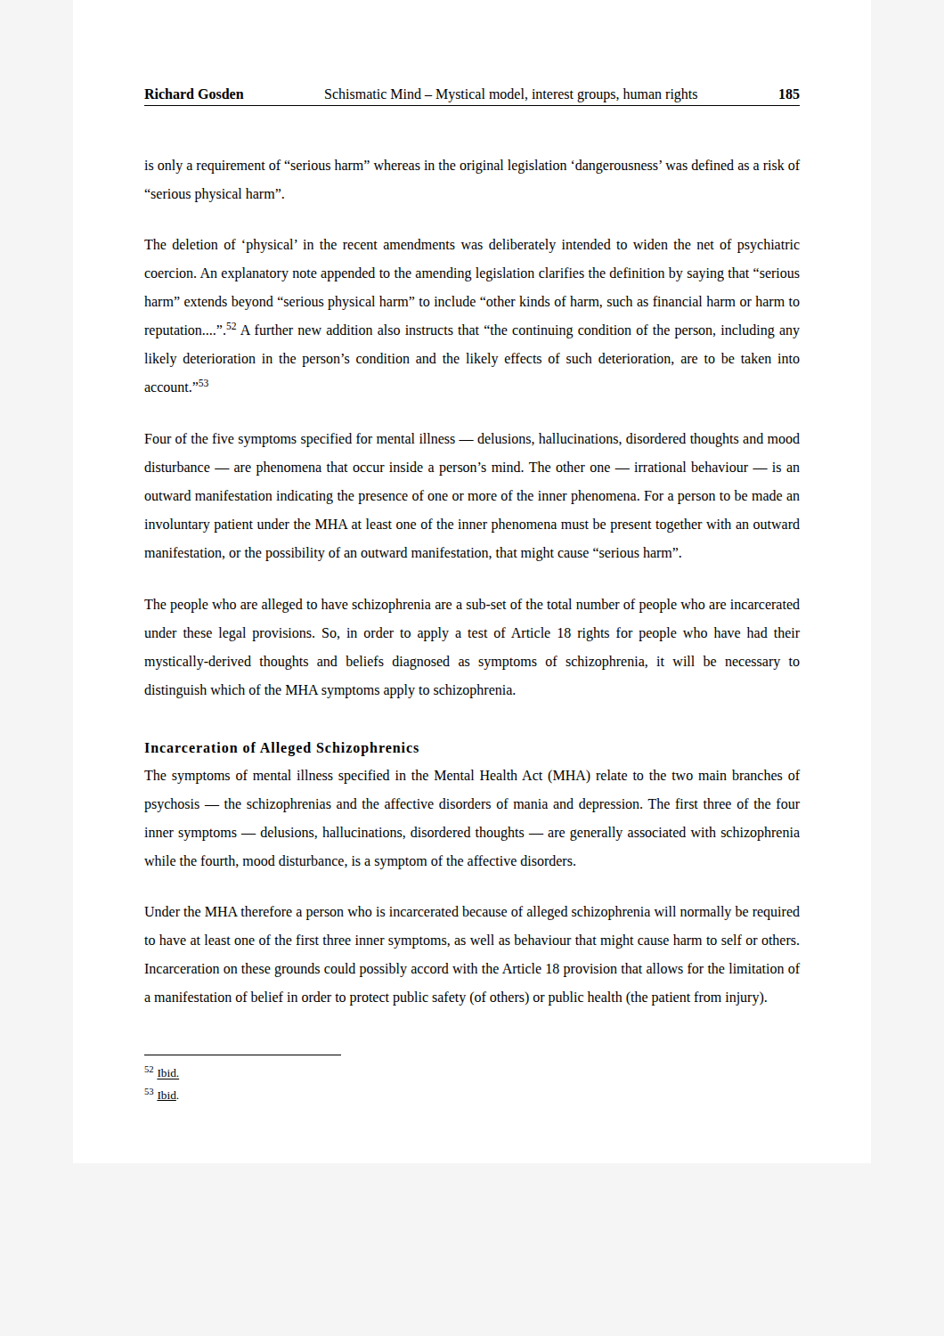Richard Gosden Schismatic Mind – Mystical model, interest groups, human rights 185
is only a requirement of “serious harm” whereas in the original legislation ‘dangerousness’ was defined as a risk of “serious physical harm”.
The deletion of ‘physical’ in the recent amendments was deliberately intended to widen the net of psychiatric coercion. An explanatory note appended to the amending legislation clarifies the definition by saying that “serious harm” extends beyond “serious physical harm” to include “other kinds of harm, such as financial harm or harm to reputation....”.52 A further new addition also instructs that “the continuing condition of the person, including any likely deterioration in the person’s condition and the likely effects of such deterioration, are to be taken into account.”53
Four of the five symptoms specified for mental illness — delusions, hallucinations, disordered thoughts and mood disturbance — are phenomena that occur inside a person’s mind. The other one — irrational behaviour — is an outward manifestation indicating the presence of one or more of the inner phenomena. For a person to be made an involuntary patient under the MHA at least one of the inner phenomena must be present together with an outward manifestation, or the possibility of an outward manifestation, that might cause “serious harm”.
The people who are alleged to have schizophrenia are a sub-set of the total number of people who are incarcerated under these legal provisions. So, in order to apply a test of Article 18 rights for people who have had their mystically-derived thoughts and beliefs diagnosed as symptoms of schizophrenia, it will be necessary to distinguish which of the MHA symptoms apply to schizophrenia.
Incarceration of Alleged Schizophrenics
The symptoms of mental illness specified in the Mental Health Act (MHA) relate to the two main branches of psychosis — the schizophrenias and the affective disorders of mania and depression. The first three of the four inner symptoms — delusions, hallucinations, disordered thoughts — are generally associated with schizophrenia while the fourth, mood disturbance, is a symptom of the affective disorders.
Under the MHA therefore a person who is incarcerated because of alleged schizophrenia will normally be required to have at least one of the first three inner symptoms, as well as behaviour that might cause harm to self or others. Incarceration on these grounds could possibly accord with the Article 18 provision that allows for the limitation of a manifestation of belief in order to protect public safety (of others) or public health (the patient from injury).
52 Ibid.
53 Ibid.